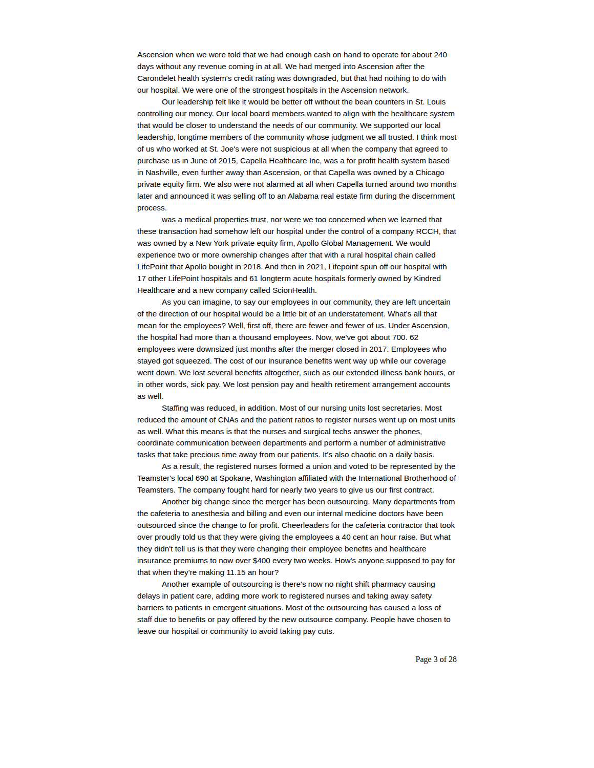Ascension when we were told that we had enough cash on hand to operate for about 240 days without any revenue coming in at all. We had merged into Ascension after the Carondelet health system's credit rating was downgraded, but that had nothing to do with our hospital. We were one of the strongest hospitals in the Ascension network.
Our leadership felt like it would be better off without the bean counters in St. Louis controlling our money. Our local board members wanted to align with the healthcare system that would be closer to understand the needs of our community. We supported our local leadership, longtime members of the community whose judgment we all trusted. I think most of us who worked at St. Joe's were not suspicious at all when the company that agreed to purchase us in June of 2015, Capella Healthcare Inc, was a for profit health system based in Nashville, even further away than Ascension, or that Capella was owned by a Chicago private equity firm. We also were not alarmed at all when Capella turned around two months later and announced it was selling off to an Alabama real estate firm during the discernment process.
was a medical properties trust, nor were we too concerned when we learned that these transaction had somehow left our hospital under the control of a company RCCH, that was owned by a New York private equity firm, Apollo Global Management. We would experience two or more ownership changes after that with a rural hospital chain called LifePoint that Apollo bought in 2018. And then in 2021, Lifepoint spun off our hospital with 17 other LifePoint hospitals and 61 longterm acute hospitals formerly owned by Kindred Healthcare and a new company called ScionHealth.
As you can imagine, to say our employees in our community, they are left uncertain of the direction of our hospital would be a little bit of an understatement. What's all that mean for the employees? Well, first off, there are fewer and fewer of us. Under Ascension, the hospital had more than a thousand employees. Now, we've got about 700. 62 employees were downsized just months after the merger closed in 2017. Employees who stayed got squeezed. The cost of our insurance benefits went way up while our coverage went down. We lost several benefits altogether, such as our extended illness bank hours, or in other words, sick pay. We lost pension pay and health retirement arrangement accounts as well.
Staffing was reduced, in addition. Most of our nursing units lost secretaries. Most reduced the amount of CNAs and the patient ratios to register nurses went up on most units as well. What this means is that the nurses and surgical techs answer the phones, coordinate communication between departments and perform a number of administrative tasks that take precious time away from our patients. It's also chaotic on a daily basis.
As a result, the registered nurses formed a union and voted to be represented by the Teamster's local 690 at Spokane, Washington affiliated with the International Brotherhood of Teamsters. The company fought hard for nearly two years to give us our first contract.
Another big change since the merger has been outsourcing. Many departments from the cafeteria to anesthesia and billing and even our internal medicine doctors have been outsourced since the change to for profit. Cheerleaders for the cafeteria contractor that took over proudly told us that they were giving the employees a 40 cent an hour raise. But what they didn't tell us is that they were changing their employee benefits and healthcare insurance premiums to now over $400 every two weeks. How's anyone supposed to pay for that when they're making 11.15 an hour?
Another example of outsourcing is there's now no night shift pharmacy causing delays in patient care, adding more work to registered nurses and taking away safety barriers to patients in emergent situations. Most of the outsourcing has caused a loss of staff due to benefits or pay offered by the new outsource company. People have chosen to leave our hospital or community to avoid taking pay cuts.
Page 3 of 28